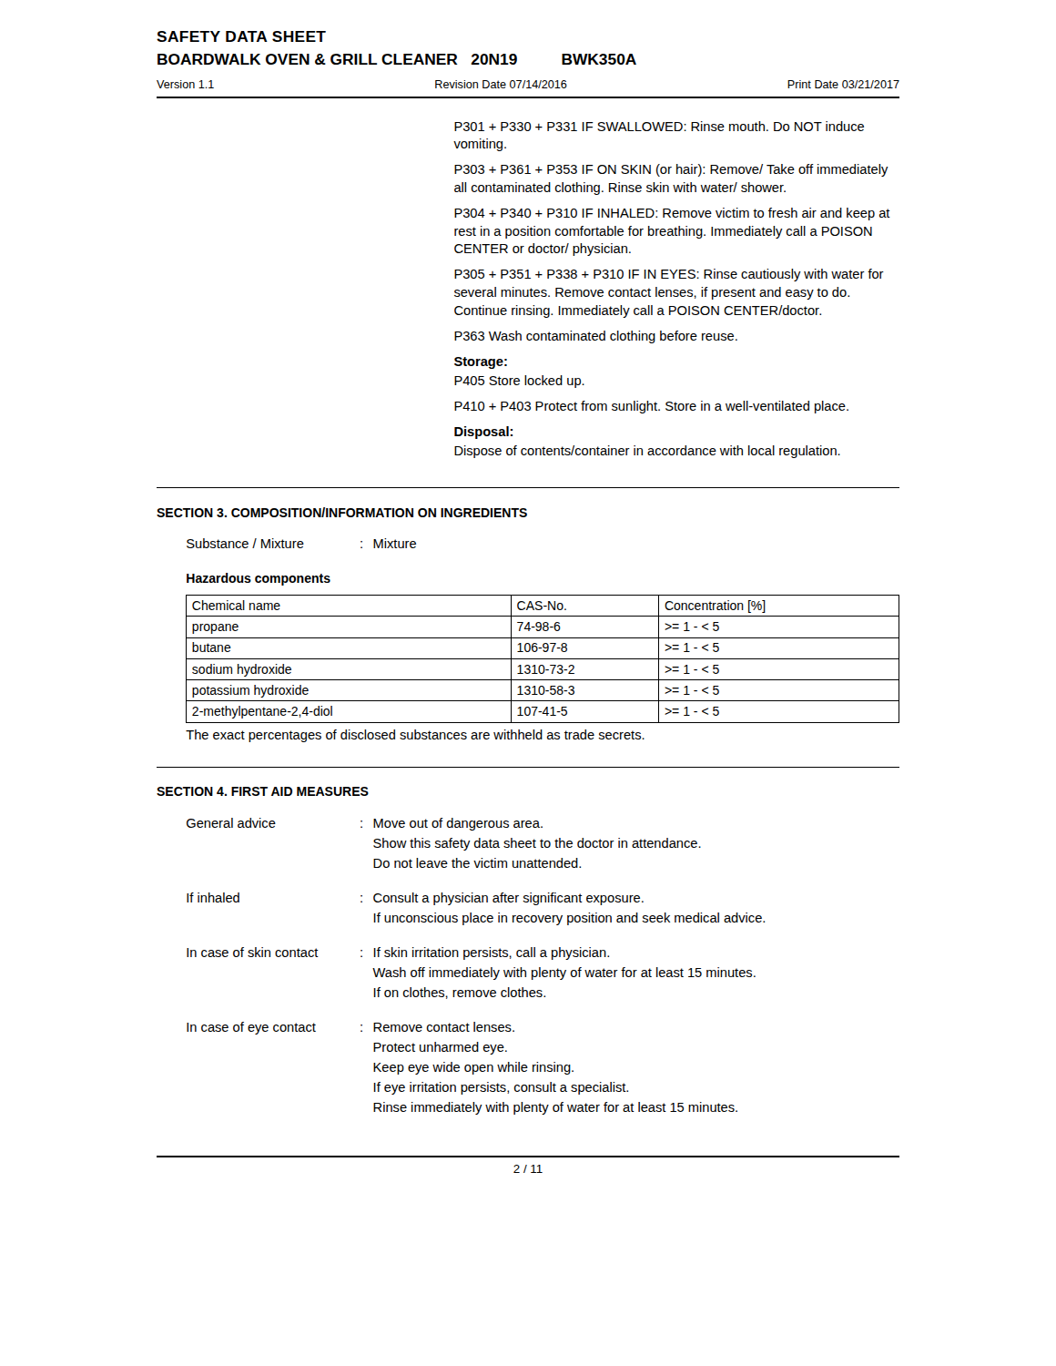SAFETY DATA SHEET
BOARDWALK OVEN & GRILL CLEANER 20N19 BWK350A
Version 1.1 Revision Date 07/14/2016 Print Date 03/21/2017
P301 + P330 + P331 IF SWALLOWED: Rinse mouth. Do NOT induce vomiting.
P303 + P361 + P353 IF ON SKIN (or hair): Remove/ Take off immediately all contaminated clothing. Rinse skin with water/ shower.
P304 + P340 + P310 IF INHALED: Remove victim to fresh air and keep at rest in a position comfortable for breathing. Immediately call a POISON CENTER or doctor/ physician.
P305 + P351 + P338 + P310 IF IN EYES: Rinse cautiously with water for several minutes. Remove contact lenses, if present and easy to do. Continue rinsing. Immediately call a POISON CENTER/doctor.
P363 Wash contaminated clothing before reuse.
Storage:
P405 Store locked up.
P410 + P403 Protect from sunlight. Store in a well-ventilated place.
Disposal:
Dispose of contents/container in accordance with local regulation.
Section 3. Composition/Information on Ingredients
Substance / Mixture
:
Mixture
Hazardous components
| Chemical name | CAS-No. | Concentration [%] |
| --- | --- | --- |
| propane | 74-98-6 | >= 1 - < 5 |
| butane | 106-97-8 | >= 1 - < 5 |
| sodium hydroxide | 1310-73-2 | >= 1 - < 5 |
| potassium hydroxide | 1310-58-3 | >= 1 - < 5 |
| 2-methylpentane-2,4-diol | 107-41-5 | >= 1 - < 5 |
The exact percentages of disclosed substances are withheld as trade secrets.
Section 4. First Aid Measures
General advice
:
Move out of dangerous area.
Show this safety data sheet to the doctor in attendance.
Do not leave the victim unattended.
If inhaled
:
Consult a physician after significant exposure.
If unconscious place in recovery position and seek medical advice.
In case of skin contact
:
If skin irritation persists, call a physician.
Wash off immediately with plenty of water for at least 15 minutes.
If on clothes, remove clothes.
In case of eye contact
:
Remove contact lenses.
Protect unharmed eye.
Keep eye wide open while rinsing.
If eye irritation persists, consult a specialist.
Rinse immediately with plenty of water for at least 15 minutes.
2 / 11